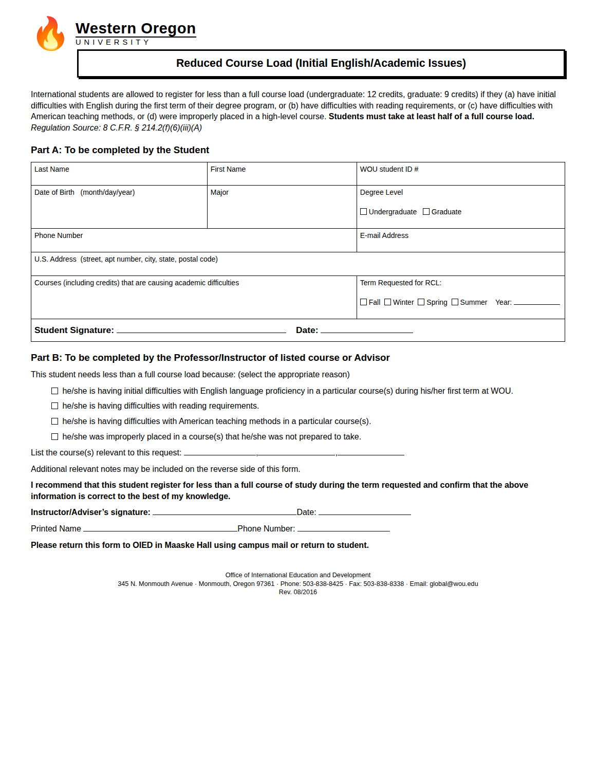🔥
Western Oregon
UNIVERSITY
Reduced Course Load (Initial English/Academic Issues)
International students are allowed to register for less than a full course load (undergraduate: 12 credits, graduate: 9 credits) if they (a) have initial difficulties with English during the first term of their degree program, or (b) have difficulties with reading requirements, or (c) have difficulties with American teaching methods, or (d) were improperly placed in a high-level course. Students must take at least half of a full course load. Regulation Source: 8 C.F.R. § 214.2(f)(6)(iii)(A)
Part A: To be completed by the Student
| Last Name | First Name | WOU student ID # |
| Date of Birth (month/day/year) | Major | Degree Level Undergraduate Graduate |
| Phone Number | E-mail Address |
| U.S. Address (street, apt number, city, state, postal code) |
| Courses (including credits) that are causing academic difficulties | Term Requested for RCL: Fall Winter Spring Summer Year: |
| Student Signature: Date: |
Part B: To be completed by the Professor/Instructor of listed course or Advisor
This student needs less than a full course load because: (select the appropriate reason)
he/she is having initial difficulties with English language proficiency in a particular course(s) during his/her first term at WOU.
he/she is having difficulties with reading requirements.
he/she is having difficulties with American teaching methods in a particular course(s).
he/she was improperly placed in a course(s) that he/she was not prepared to take.
List the course(s) relevant to this request: , ,
Additional relevant notes may be included on the reverse side of this form.
I recommend that this student register for less than a full course of study during the term requested and confirm that the above information is correct to the best of my knowledge.
Instructor/Adviser’s signature: Date:
Printed Name Phone Number:
Please return this form to OIED in Maaske Hall using campus mail or return to student.
Office of International Education and Development
345 N. Monmouth Avenue · Monmouth, Oregon 97361 · Phone: 503-838-8425 · Fax: 503-838-8338 · Email: global@wou.edu
Rev. 08/2016